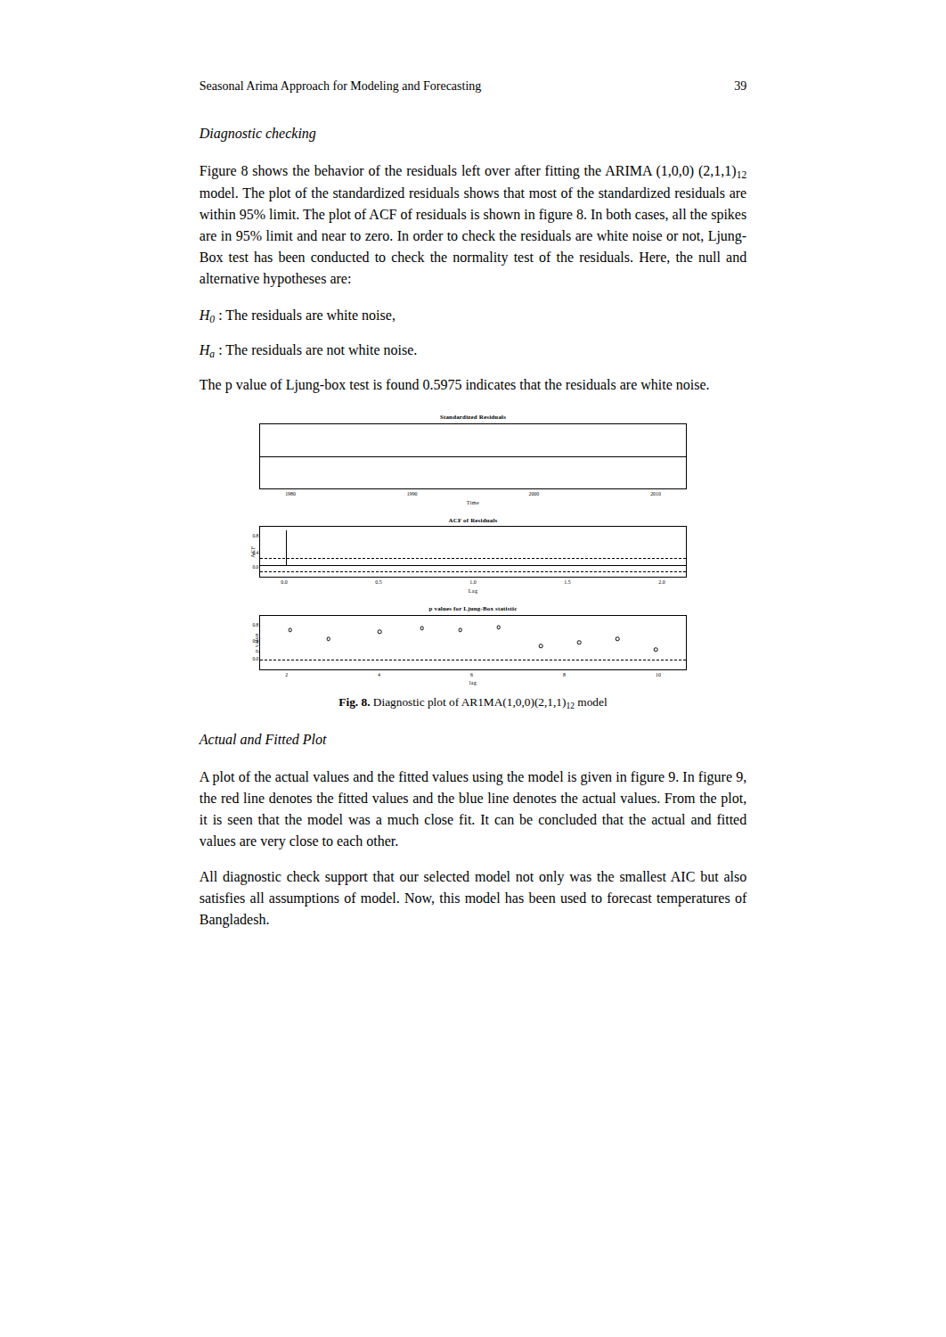Seasonal Arima Approach for Modeling and Forecasting 39
Diagnostic checking
Figure 8 shows the behavior of the residuals left over after fitting the ARIMA (1,0,0) (2,1,1)12 model. The plot of the standardized residuals shows that most of the standardized residuals are within 95% limit. The plot of ACF of residuals is shown in figure 8. In both cases, all the spikes are in 95% limit and near to zero. In order to check the residuals are white noise or not, Ljung-Box test has been conducted to check the normality test of the residuals. Here, the null and alternative hypotheses are:
H0 : The residuals are white noise,
Ha : The residuals are not white noise.
The p value of Ljung-box test is found 0.5975 indicates that the residuals are white noise.
Standardized Residuals
4 2 -2 -4
1980199020002010
Time
ACF of Residuals
0.8 0.4 0.0 ACF
0.00.51.01.52.0
Lag
p values for Ljung-Box statistic
0.8 0.4 0.0 p value
246810
lag
Fig. 8. Diagnostic plot of AR1MA(1,0,0)(2,1,1)12 model
Actual and Fitted Plot
A plot of the actual values and the fitted values using the model is given in figure 9. In figure 9, the red line denotes the fitted values and the blue line denotes the actual values. From the plot, it is seen that the model was a much close fit. It can be concluded that the actual and fitted values are very close to each other.
All diagnostic check support that our selected model not only was the smallest AIC but also satisfies all assumptions of model. Now, this model has been used to forecast temperatures of Bangladesh.